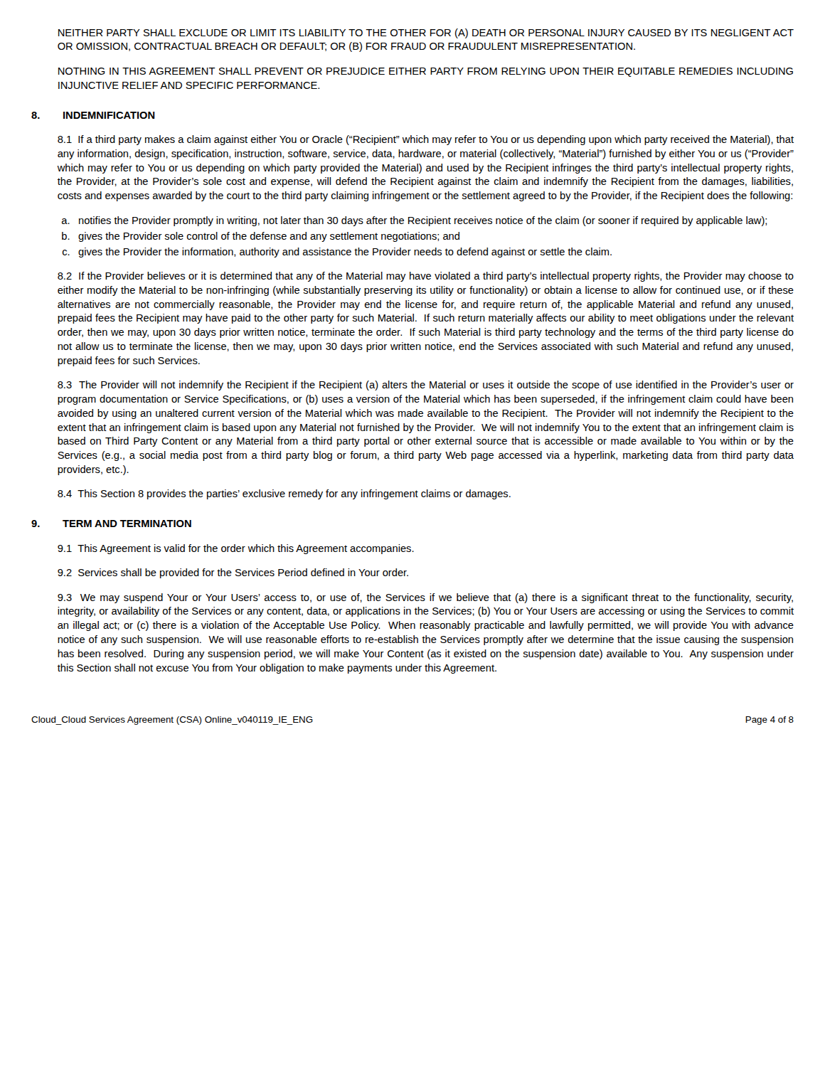Neither party shall exclude or limit its liability to the other for (a) death or personal injury caused by its negligent act or omission, contractual breach or default; or (b) for fraud or fraudulent misrepresentation.
Nothing in this Agreement shall prevent or prejudice either party from relying upon their equitable remedies including injunctive relief and specific performance.
8. INDEMNIFICATION
8.1 If a third party makes a claim against either You or Oracle (“Recipient” which may refer to You or us depending upon which party received the Material), that any information, design, specification, instruction, software, service, data, hardware, or material (collectively, “Material”) furnished by either You or us (“Provider” which may refer to You or us depending on which party provided the Material) and used by the Recipient infringes the third party’s intellectual property rights, the Provider, at the Provider’s sole cost and expense, will defend the Recipient against the claim and indemnify the Recipient from the damages, liabilities, costs and expenses awarded by the court to the third party claiming infringement or the settlement agreed to by the Provider, if the Recipient does the following:
notifies the Provider promptly in writing, not later than 30 days after the Recipient receives notice of the claim (or sooner if required by applicable law);
gives the Provider sole control of the defense and any settlement negotiations; and
gives the Provider the information, authority and assistance the Provider needs to defend against or settle the claim.
8.2 If the Provider believes or it is determined that any of the Material may have violated a third party’s intellectual property rights, the Provider may choose to either modify the Material to be non-infringing (while substantially preserving its utility or functionality) or obtain a license to allow for continued use, or if these alternatives are not commercially reasonable, the Provider may end the license for, and require return of, the applicable Material and refund any unused, prepaid fees the Recipient may have paid to the other party for such Material. If such return materially affects our ability to meet obligations under the relevant order, then we may, upon 30 days prior written notice, terminate the order. If such Material is third party technology and the terms of the third party license do not allow us to terminate the license, then we may, upon 30 days prior written notice, end the Services associated with such Material and refund any unused, prepaid fees for such Services.
8.3 The Provider will not indemnify the Recipient if the Recipient (a) alters the Material or uses it outside the scope of use identified in the Provider’s user or program documentation or Service Specifications, or (b) uses a version of the Material which has been superseded, if the infringement claim could have been avoided by using an unaltered current version of the Material which was made available to the Recipient. The Provider will not indemnify the Recipient to the extent that an infringement claim is based upon any Material not furnished by the Provider. We will not indemnify You to the extent that an infringement claim is based on Third Party Content or any Material from a third party portal or other external source that is accessible or made available to You within or by the Services (e.g., a social media post from a third party blog or forum, a third party Web page accessed via a hyperlink, marketing data from third party data providers, etc.).
8.4 This Section 8 provides the parties’ exclusive remedy for any infringement claims or damages.
9. TERM AND TERMINATION
9.1 This Agreement is valid for the order which this Agreement accompanies.
9.2 Services shall be provided for the Services Period defined in Your order.
9.3 We may suspend Your or Your Users’ access to, or use of, the Services if we believe that (a) there is a significant threat to the functionality, security, integrity, or availability of the Services or any content, data, or applications in the Services; (b) You or Your Users are accessing or using the Services to commit an illegal act; or (c) there is a violation of the Acceptable Use Policy. When reasonably practicable and lawfully permitted, we will provide You with advance notice of any such suspension. We will use reasonable efforts to re-establish the Services promptly after we determine that the issue causing the suspension has been resolved. During any suspension period, we will make Your Content (as it existed on the suspension date) available to You. Any suspension under this Section shall not excuse You from Your obligation to make payments under this Agreement.
Cloud_Cloud Services Agreement (CSA) Online_v040119_IE_ENG Page 4 of 8